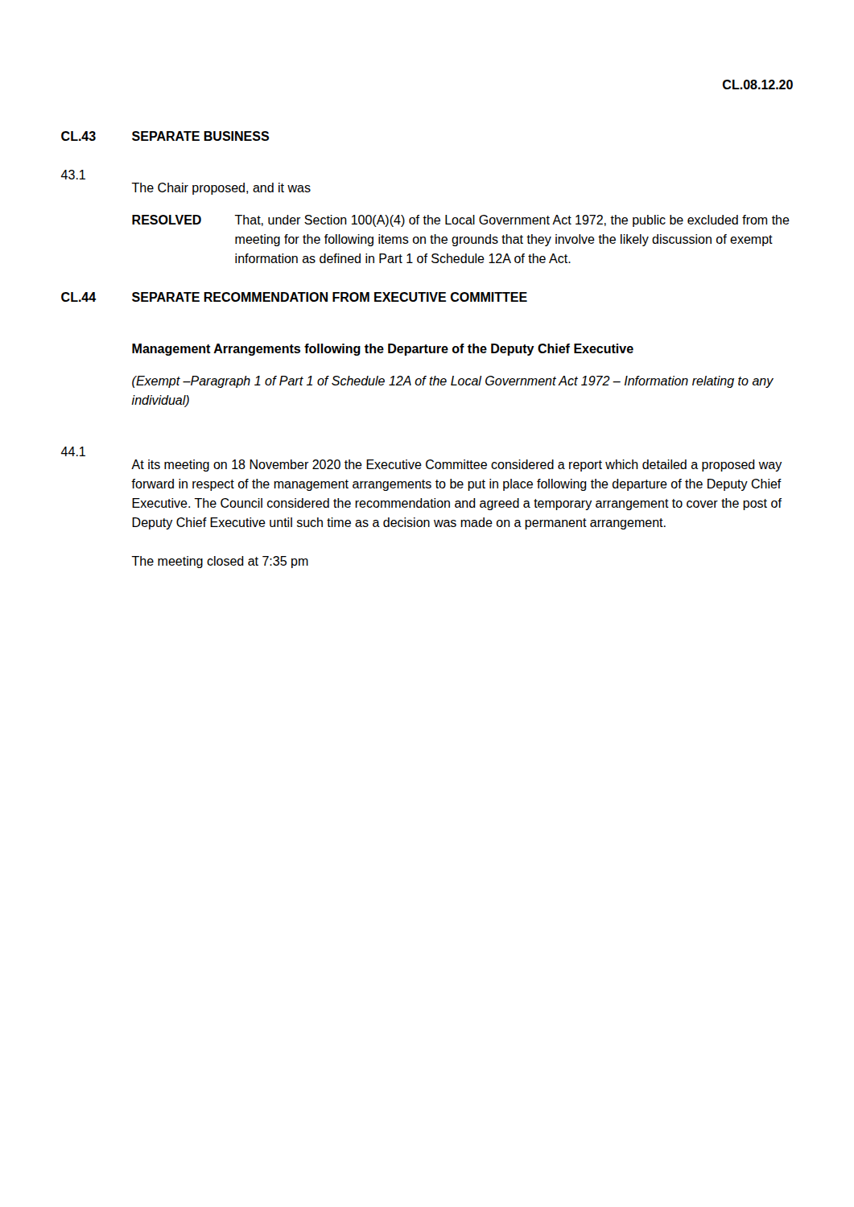CL.08.12.20
CL.43
SEPARATE BUSINESS
43.1
The Chair proposed, and it was
RESOLVED
That, under Section 100(A)(4) of the Local Government Act 1972, the public be excluded from the meeting for the following items on the grounds that they involve the likely discussion of exempt information as defined in Part 1 of Schedule 12A of the Act.
CL.44
SEPARATE RECOMMENDATION FROM EXECUTIVE COMMITTEE
Management Arrangements following the Departure of the Deputy Chief Executive
(Exempt –Paragraph 1 of Part 1 of Schedule 12A of the Local Government Act 1972 – Information relating to any individual)
44.1
At its meeting on 18 November 2020 the Executive Committee considered a report which detailed a proposed way forward in respect of the management arrangements to be put in place following the departure of the Deputy Chief Executive. The Council considered the recommendation and agreed a temporary arrangement to cover the post of Deputy Chief Executive until such time as a decision was made on a permanent arrangement.
The meeting closed at 7:35 pm